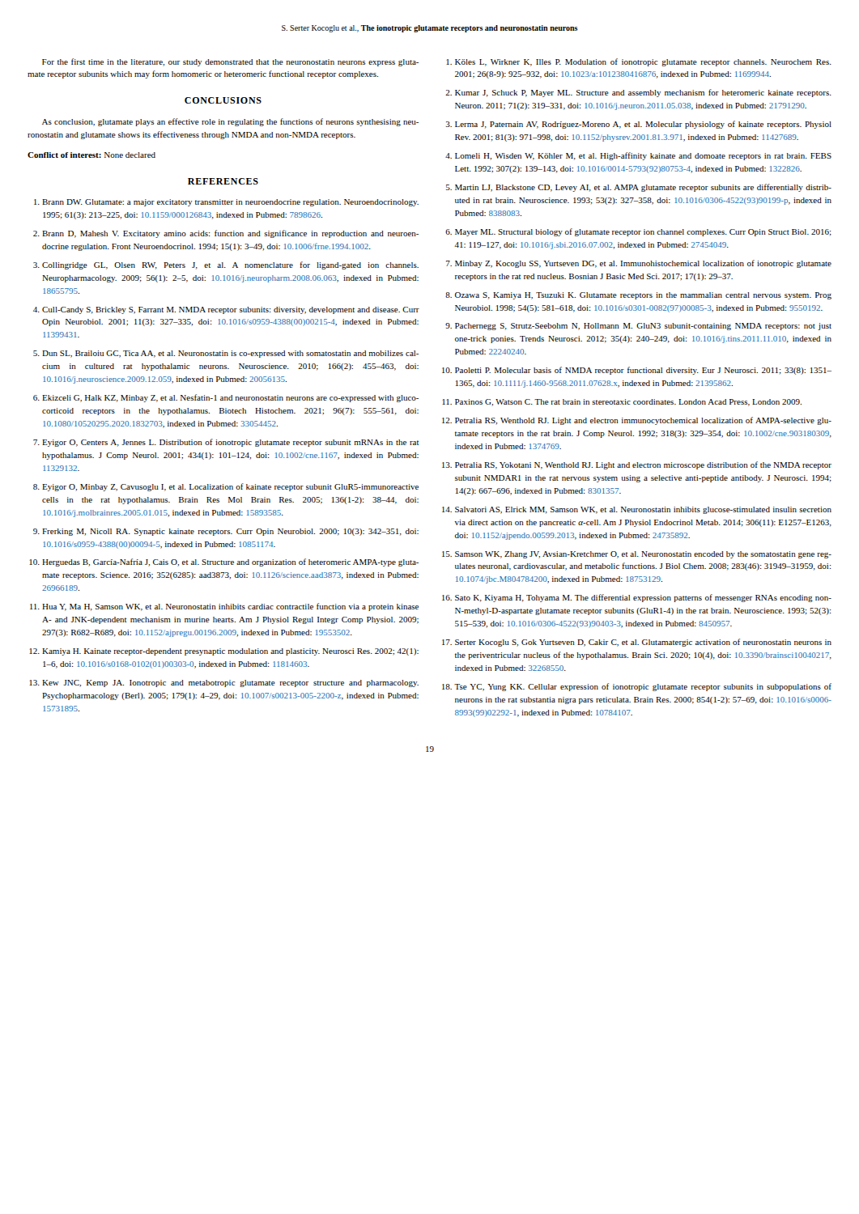S. Serter Kocoglu et al., The ionotropic glutamate receptors and neuronostatin neurons
For the first time in the literature, our study demonstrated that the neuronostatin neurons express glutamate receptor subunits which may form homomeric or heteromeric functional receptor complexes.
CONCLUSIONS
As conclusion, glutamate plays an effective role in regulating the functions of neurons synthesising neuronostatin and glutamate shows its effectiveness through NMDA and non-NMDA receptors.
Conflict of interest: None declared
REFERENCES
Brann DW. Glutamate: a major excitatory transmitter in neuroendocrine regulation. Neuroendocrinology. 1995; 61(3): 213–225, doi: 10.1159/000126843, indexed in Pubmed: 7898626.
Brann D, Mahesh V. Excitatory amino acids: function and significance in reproduction and neuroendocrine regulation. Front Neuroendocrinol. 1994; 15(1): 3–49, doi: 10.1006/frne.1994.1002.
Collingridge GL, Olsen RW, Peters J, et al. A nomenclature for ligand-gated ion channels. Neuropharmacology. 2009; 56(1): 2–5, doi: 10.1016/j.neuropharm.2008.06.063, indexed in Pubmed: 18655795.
Cull-Candy S, Brickley S, Farrant M. NMDA receptor subunits: diversity, development and disease. Curr Opin Neurobiol. 2001; 11(3): 327–335, doi: 10.1016/s0959-4388(00)00215-4, indexed in Pubmed: 11399431.
Dun SL, Brailoiu GC, Tica AA, et al. Neuronostatin is co-expressed with somatostatin and mobilizes calcium in cultured rat hypothalamic neurons. Neuroscience. 2010; 166(2): 455–463, doi: 10.1016/j.neuroscience.2009.12.059, indexed in Pubmed: 20056135.
Ekizceli G, Halk KZ, Minbay Z, et al. Nesfatin-1 and neuronostatin neurons are co-expressed with glucocorticoid receptors in the hypothalamus. Biotech Histochem. 2021; 96(7): 555–561, doi: 10.1080/10520295.2020.1832703, indexed in Pubmed: 33054452.
Eyigor O, Centers A, Jennes L. Distribution of ionotropic glutamate receptor subunit mRNAs in the rat hypothalamus. J Comp Neurol. 2001; 434(1): 101–124, doi: 10.1002/cne.1167, indexed in Pubmed: 11329132.
Eyigor O, Minbay Z, Cavusoglu I, et al. Localization of kainate receptor subunit GluR5-immunoreactive cells in the rat hypothalamus. Brain Res Mol Brain Res. 2005; 136(1-2): 38–44, doi: 10.1016/j.molbrainres.2005.01.015, indexed in Pubmed: 15893585.
Frerking M, Nicoll RA. Synaptic kainate receptors. Curr Opin Neurobiol. 2000; 10(3): 342–351, doi: 10.1016/s0959-4388(00)00094-5, indexed in Pubmed: 10851174.
Herguedas B, García-Nafría J, Cais O, et al. Structure and organization of heteromeric AMPA-type glutamate receptors. Science. 2016; 352(6285): aad3873, doi: 10.1126/science.aad3873, indexed in Pubmed: 26966189.
Hua Y, Ma H, Samson WK, et al. Neuronostatin inhibits cardiac contractile function via a protein kinase A- and JNK-dependent mechanism in murine hearts. Am J Physiol Regul Integr Comp Physiol. 2009; 297(3): R682–R689, doi: 10.1152/ajpregu.00196.2009, indexed in Pubmed: 19553502.
Kamiya H. Kainate receptor-dependent presynaptic modulation and plasticity. Neurosci Res. 2002; 42(1): 1–6, doi: 10.1016/s0168-0102(01)00303-0, indexed in Pubmed: 11814603.
Kew JNC, Kemp JA. Ionotropic and metabotropic glutamate receptor structure and pharmacology. Psychopharmacology (Berl). 2005; 179(1): 4–29, doi: 10.1007/s00213-005-2200-z, indexed in Pubmed: 15731895.
Köles L, Wirkner K, Illes P. Modulation of ionotropic glutamate receptor channels. Neurochem Res. 2001; 26(8-9): 925–932, doi: 10.1023/a:1012380416876, indexed in Pubmed: 11699944.
Kumar J, Schuck P, Mayer ML. Structure and assembly mechanism for heteromeric kainate receptors. Neuron. 2011; 71(2): 319–331, doi: 10.1016/j.neuron.2011.05.038, indexed in Pubmed: 21791290.
Lerma J, Paternain AV, Rodríguez-Moreno A, et al. Molecular physiology of kainate receptors. Physiol Rev. 2001; 81(3): 971–998, doi: 10.1152/physrev.2001.81.3.971, indexed in Pubmed: 11427689.
Lomeli H, Wisden W, Köhler M, et al. High-affinity kainate and domoate receptors in rat brain. FEBS Lett. 1992; 307(2): 139–143, doi: 10.1016/0014-5793(92)80753-4, indexed in Pubmed: 1322826.
Martin LJ, Blackstone CD, Levey AI, et al. AMPA glutamate receptor subunits are differentially distributed in rat brain. Neuroscience. 1993; 53(2): 327–358, doi: 10.1016/0306-4522(93)90199-p, indexed in Pubmed: 8388083.
Mayer ML. Structural biology of glutamate receptor ion channel complexes. Curr Opin Struct Biol. 2016; 41: 119–127, doi: 10.1016/j.sbi.2016.07.002, indexed in Pubmed: 27454049.
Minbay Z, Kocoglu SS, Yurtseven DG, et al. Immunohistochemical localization of ionotropic glutamate receptors in the rat red nucleus. Bosnian J Basic Med Sci. 2017; 17(1): 29–37.
Ozawa S, Kamiya H, Tsuzuki K. Glutamate receptors in the mammalian central nervous system. Prog Neurobiol. 1998; 54(5): 581–618, doi: 10.1016/s0301-0082(97)00085-3, indexed in Pubmed: 9550192.
Pachernegg S, Strutz-Seebohm N, Hollmann M. GluN3 subunit-containing NMDA receptors: not just one-trick ponies. Trends Neurosci. 2012; 35(4): 240–249, doi: 10.1016/j.tins.2011.11.010, indexed in Pubmed: 22240240.
Paoletti P. Molecular basis of NMDA receptor functional diversity. Eur J Neurosci. 2011; 33(8): 1351–1365, doi: 10.1111/j.1460-9568.2011.07628.x, indexed in Pubmed: 21395862.
Paxinos G, Watson C. The rat brain in stereotaxic coordinates. London Acad Press, London 2009.
Petralia RS, Wenthold RJ. Light and electron immunocytochemical localization of AMPA-selective glutamate receptors in the rat brain. J Comp Neurol. 1992; 318(3): 329–354, doi: 10.1002/cne.903180309, indexed in Pubmed: 1374769.
Petralia RS, Yokotani N, Wenthold RJ. Light and electron microscope distribution of the NMDA receptor subunit NMDAR1 in the rat nervous system using a selective anti-peptide antibody. J Neurosci. 1994; 14(2): 667–696, indexed in Pubmed: 8301357.
Salvatori AS, Elrick MM, Samson WK, et al. Neuronostatin inhibits glucose-stimulated insulin secretion via direct action on the pancreatic α-cell. Am J Physiol Endocrinol Metab. 2014; 306(11): E1257–E1263, doi: 10.1152/ajpendo.00599.2013, indexed in Pubmed: 24735892.
Samson WK, Zhang JV, Avsian-Kretchmer O, et al. Neuronostatin encoded by the somatostatin gene regulates neuronal, cardiovascular, and metabolic functions. J Biol Chem. 2008; 283(46): 31949–31959, doi: 10.1074/jbc.M804784200, indexed in Pubmed: 18753129.
Sato K, Kiyama H, Tohyama M. The differential expression patterns of messenger RNAs encoding non-N-methyl-D-aspartate glutamate receptor subunits (GluR1-4) in the rat brain. Neuroscience. 1993; 52(3): 515–539, doi: 10.1016/0306-4522(93)90403-3, indexed in Pubmed: 8450957.
Serter Kocoglu S, Gok Yurtseven D, Cakir C, et al. Glutamatergic activation of neuronostatin neurons in the periventricular nucleus of the hypothalamus. Brain Sci. 2020; 10(4), doi: 10.3390/brainsci10040217, indexed in Pubmed: 32268550.
Tse YC, Yung KK. Cellular expression of ionotropic glutamate receptor subunits in subpopulations of neurons in the rat substantia nigra pars reticulata. Brain Res. 2000; 854(1-2): 57–69, doi: 10.1016/s0006-8993(99)02292-1, indexed in Pubmed: 10784107.
19